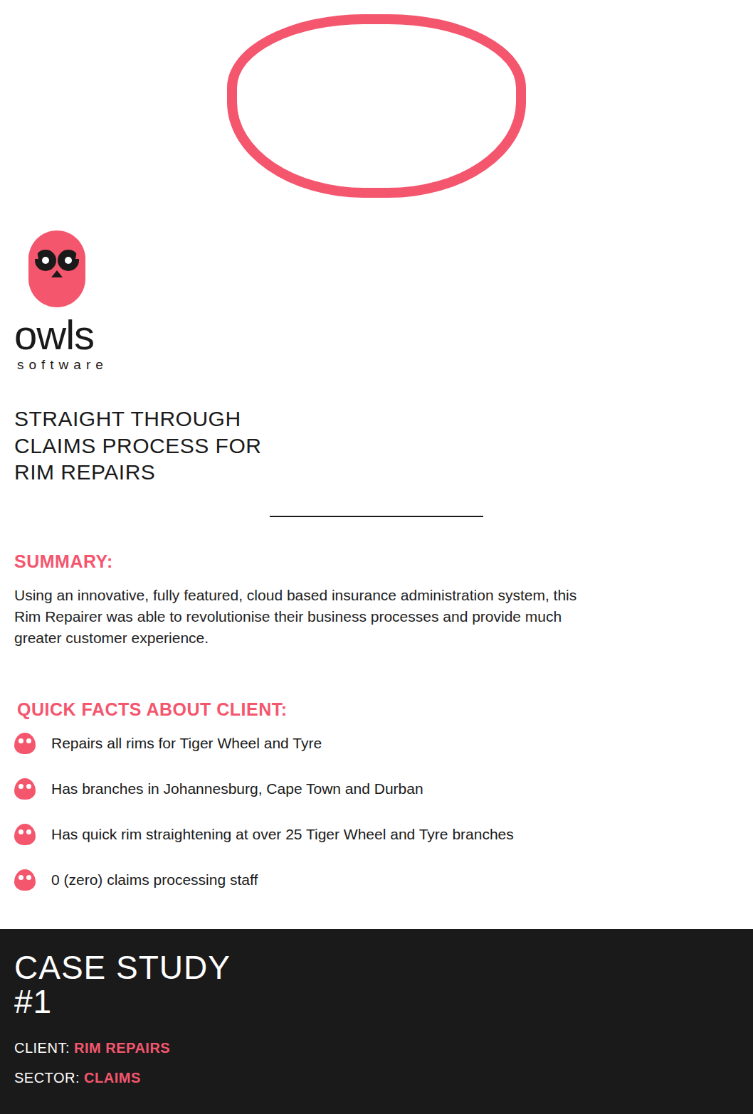owls
software
Straight Through
Claims Process for
Rim Repairs
Summary:
Using an innovative, fully featured, cloud based insurance administration system, this Rim Repairer was able to revolutionise their business processes and provide much greater customer experience.
Quick facts about client:
Repairs all rims for Tiger Wheel and Tyre
Has branches in Johannesburg, Cape Town and Durban
Has quick rim straightening at over 25 Tiger Wheel and Tyre branches
0 (zero) claims processing staff
CASE STUDY #1
CLIENT: RIM REPAIRS
SECTOR: CLAIMS